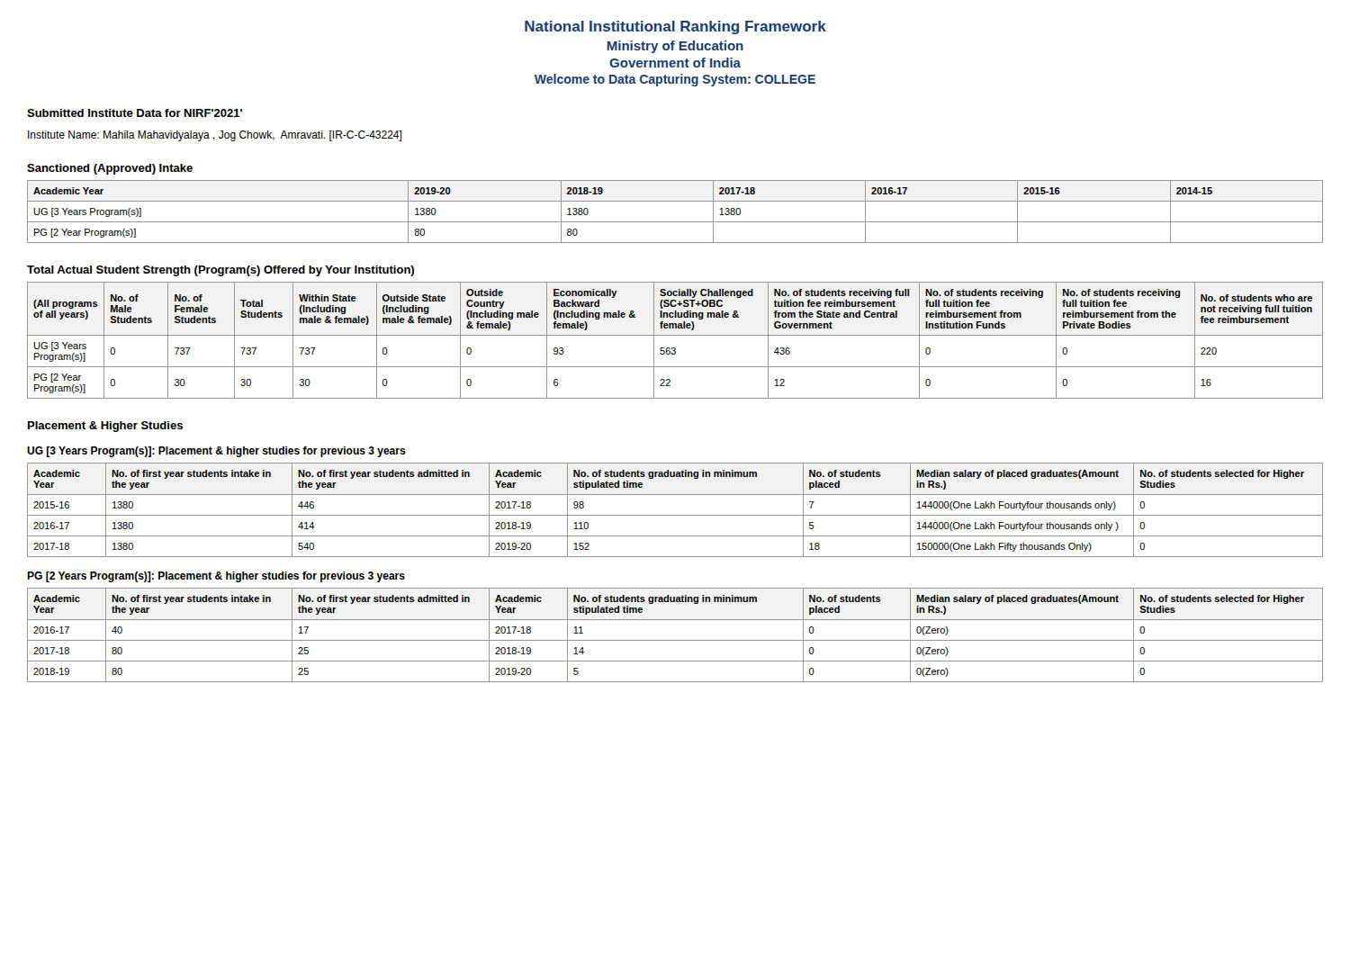National Institutional Ranking Framework
Ministry of Education
Government of India
Welcome to Data Capturing System: COLLEGE
Submitted Institute Data for NIRF'2021'
Institute Name: Mahila Mahavidyalaya , Jog Chowk, Amravati. [IR-C-C-43224]
Sanctioned (Approved) Intake
| Academic Year | 2019-20 | 2018-19 | 2017-18 | 2016-17 | 2015-16 | 2014-15 |
| --- | --- | --- | --- | --- | --- | --- |
| UG [3 Years Program(s)] | 1380 | 1380 | 1380 | | | |
| PG [2 Year Program(s)] | 80 | 80 | | | | |
Total Actual Student Strength (Program(s) Offered by Your Institution)
| (All programs of all years) | No. of Male Students | No. of Female Students | Total Students | Within State (Including male & female) | Outside State (Including male & female) | Outside Country (Including male & female) | Economically Backward (Including male & female) | Socially Challenged (SC+ST+OBC Including male & female) | No. of students receiving full tuition fee reimbursement from the State and Central Government | No. of students receiving full tuition fee reimbursement from Institution Funds | No. of students receiving full tuition fee reimbursement from the Private Bodies | No. of students who are not receiving full tuition fee reimbursement |
| --- | --- | --- | --- | --- | --- | --- | --- | --- | --- | --- | --- | --- |
| UG [3 Years Program(s)] | 0 | 737 | 737 | 737 | 0 | 0 | 93 | 563 | 436 | 0 | 0 | 220 |
| PG [2 Year Program(s)] | 0 | 30 | 30 | 30 | 0 | 0 | 6 | 22 | 12 | 0 | 0 | 16 |
Placement & Higher Studies
UG [3 Years Program(s)]: Placement & higher studies for previous 3 years
| Academic Year | No. of first year students intake in the year | No. of first year students admitted in the year | Academic Year | No. of students graduating in minimum stipulated time | No. of students placed | Median salary of placed graduates(Amount in Rs.) | No. of students selected for Higher Studies |
| --- | --- | --- | --- | --- | --- | --- | --- |
| 2015-16 | 1380 | 446 | 2017-18 | 98 | 7 | 144000(One Lakh Fourtyfour thousands only) | 0 |
| 2016-17 | 1380 | 414 | 2018-19 | 110 | 5 | 144000(One Lakh Fourtyfour thousands only ) | 0 |
| 2017-18 | 1380 | 540 | 2019-20 | 152 | 18 | 150000(One Lakh Fifty thousands Only) | 0 |
PG [2 Years Program(s)]: Placement & higher studies for previous 3 years
| Academic Year | No. of first year students intake in the year | No. of first year students admitted in the year | Academic Year | No. of students graduating in minimum stipulated time | No. of students placed | Median salary of placed graduates(Amount in Rs.) | No. of students selected for Higher Studies |
| --- | --- | --- | --- | --- | --- | --- | --- |
| 2016-17 | 40 | 17 | 2017-18 | 11 | 0 | 0(Zero) | 0 |
| 2017-18 | 80 | 25 | 2018-19 | 14 | 0 | 0(Zero) | 0 |
| 2018-19 | 80 | 25 | 2019-20 | 5 | 0 | 0(Zero) | 0 |